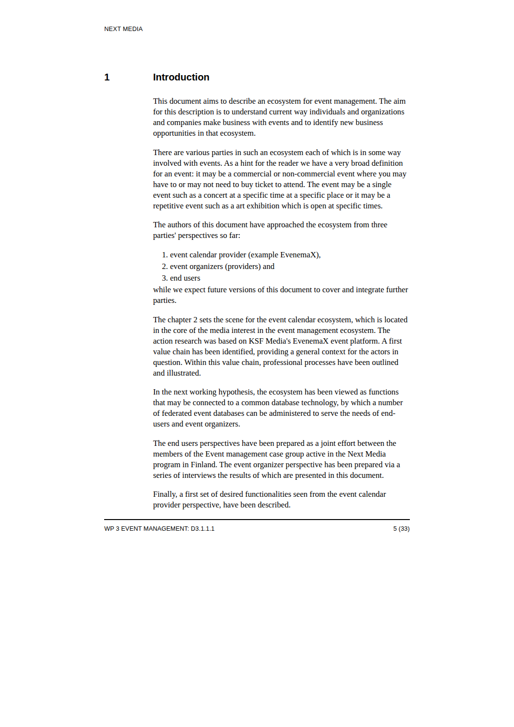NEXT MEDIA
1 Introduction
This document aims to describe an ecosystem for event management. The aim for this description is to understand current way individuals and organizations and companies make business with events and to identify new business opportunities in that ecosystem.
There are various parties in such an ecosystem each of which is in some way involved with events. As a hint for the reader we have a very broad definition for an event: it may be a commercial or non-commercial event where you may have to or may not need to buy ticket to attend. The event may be a single event such as a concert at a specific time at a specific place or it may be a repetitive event such as a art exhibition which is open at specific times.
The authors of this document have approached the ecosystem from three parties' perspectives so far:
event calendar provider (example EvenemaX),
event organizers (providers) and
end users
while we expect future versions of this document to cover and integrate further parties.
The chapter 2 sets the scene for the event calendar ecosystem, which is located in the core of the media interest in the event management ecosystem. The action research was based on KSF Media's EvenemaX event platform. A first value chain has been identified, providing a general context for the actors in question. Within this value chain, professional processes have been outlined and illustrated.
In the next working hypothesis, the ecosystem has been viewed as functions that may be connected to a common database technology, by which a number of federated event databases can be administered to serve the needs of end-users and event organizers.
The end users perspectives have been prepared as a joint effort between the members of the Event management case group active in the Next Media program in Finland. The event organizer perspective has been prepared via a series of interviews the results of which are presented in this document.
Finally, a first set of desired functionalities seen from the event calendar provider perspective, have been described.
WP 3 EVENT MANAGEMENT: D3.1.1.1
5 (33)